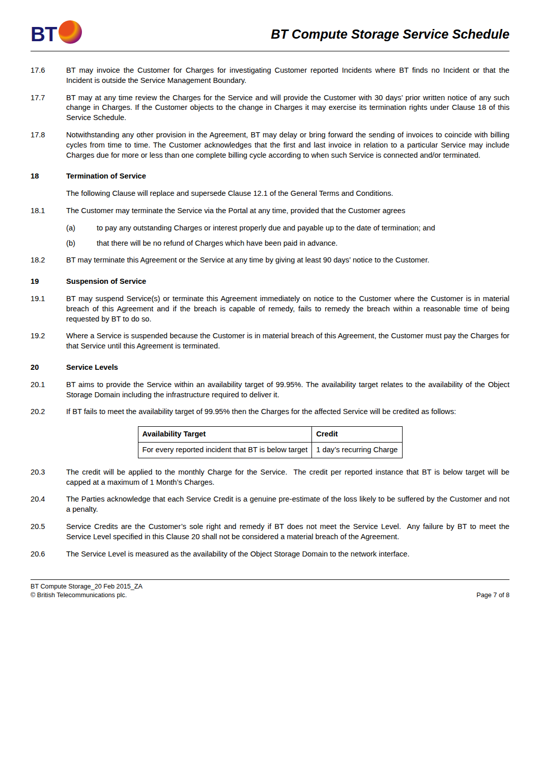BT
BT Compute Storage Service Schedule
17.6
BT may invoice the Customer for Charges for investigating Customer reported Incidents where BT finds no Incident or that the Incident is outside the Service Management Boundary.
17.7
BT may at any time review the Charges for the Service and will provide the Customer with 30 days’ prior written notice of any such change in Charges. If the Customer objects to the change in Charges it may exercise its termination rights under Clause 18 of this Service Schedule.
17.8
Notwithstanding any other provision in the Agreement, BT may delay or bring forward the sending of invoices to coincide with billing cycles from time to time. The Customer acknowledges that the first and last invoice in relation to a particular Service may include Charges due for more or less than one complete billing cycle according to when such Service is connected and/or terminated.
18
Termination of Service
The following Clause will replace and supersede Clause 12.1 of the General Terms and Conditions.
18.1
The Customer may terminate the Service via the Portal at any time, provided that the Customer agrees
(a)
to pay any outstanding Charges or interest properly due and payable up to the date of termination; and
(b)
that there will be no refund of Charges which have been paid in advance.
18.2
BT may terminate this Agreement or the Service at any time by giving at least 90 days’ notice to the Customer.
19
Suspension of Service
19.1
BT may suspend Service(s) or terminate this Agreement immediately on notice to the Customer where the Customer is in material breach of this Agreement and if the breach is capable of remedy, fails to remedy the breach within a reasonable time of being requested by BT to do so.
19.2
Where a Service is suspended because the Customer is in material breach of this Agreement, the Customer must pay the Charges for that Service until this Agreement is terminated.
20
Service Levels
20.1
BT aims to provide the Service within an availability target of 99.95%. The availability target relates to the availability of the Object Storage Domain including the infrastructure required to deliver it.
20.2
If BT fails to meet the availability target of 99.95% then the Charges for the affected Service will be credited as follows:
| Availability Target | Credit |
| --- | --- |
| For every reported incident that BT is below target | 1 day’s recurring Charge |
20.3
The credit will be applied to the monthly Charge for the Service. The credit per reported instance that BT is below target will be capped at a maximum of 1 Month’s Charges.
20.4
The Parties acknowledge that each Service Credit is a genuine pre-estimate of the loss likely to be suffered by the Customer and not a penalty.
20.5
Service Credits are the Customer’s sole right and remedy if BT does not meet the Service Level. Any failure by BT to meet the Service Level specified in this Clause 20 shall not be considered a material breach of the Agreement.
20.6
The Service Level is measured as the availability of the Object Storage Domain to the network interface.
BT Compute Storage_20 Feb 2015_ZA
© British Telecommunications plc.
Page 7 of 8